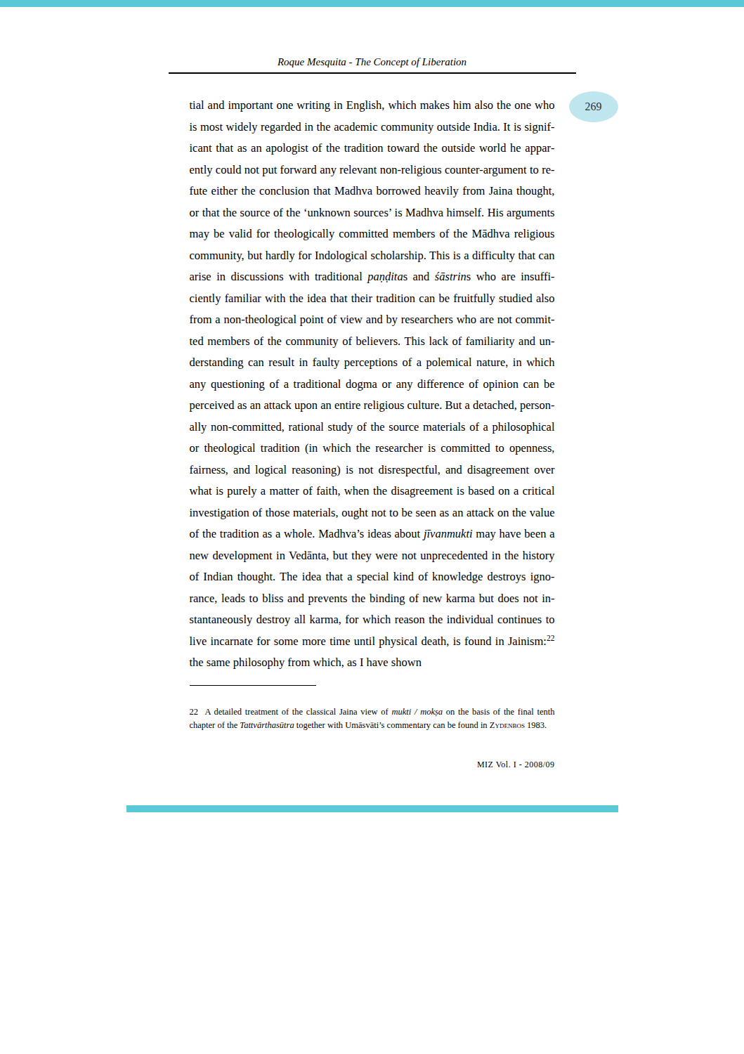269
Roque Mesquita - The Concept of Liberation
tial and important one writing in English, which makes him also the one who is most widely regarded in the academic community outside India. It is significant that as an apologist of the tradition toward the outside world he apparently could not put forward any relevant non-religious counter-argument to refute either the conclusion that Madhva borrowed heavily from Jaina thought, or that the source of the ‘unknown sources’ is Madhva himself. His arguments may be valid for theologically committed members of the Mādhva religious community, but hardly for Indological scholarship. This is a difficulty that can arise in discussions with traditional paṇḍitas and śāstrins who are insufficiently familiar with the idea that their tradition can be fruitfully studied also from a non-theological point of view and by researchers who are not committed members of the community of believers. This lack of familiarity and understanding can result in faulty perceptions of a polemical nature, in which any questioning of a traditional dogma or any difference of opinion can be perceived as an attack upon an entire religious culture. But a detached, personally non-committed, rational study of the source materials of a philosophical or theological tradition (in which the researcher is committed to openness, fairness, and logical reasoning) is not disrespectful, and disagreement over what is purely a matter of faith, when the disagreement is based on a critical investigation of those materials, ought not to be seen as an attack on the value of the tradition as a whole. Madhva’s ideas about jīvanmukti may have been a new development in Vedānta, but they were not unprecedented in the history of Indian thought. The idea that a special kind of knowledge destroys ignorance, leads to bliss and prevents the binding of new karma but does not instantaneously destroy all karma, for which reason the individual continues to live incarnate for some more time until physical death, is found in Jainism:22 the same philosophy from which, as I have shown
22 A detailed treatment of the classical Jaina view of mukti / mokṣa on the basis of the final tenth chapter of the Tattvārthasūtra together with Umāsvāti’s commentary can be found in Zydenbos 1983.
MIZ Vol. I - 2008/09